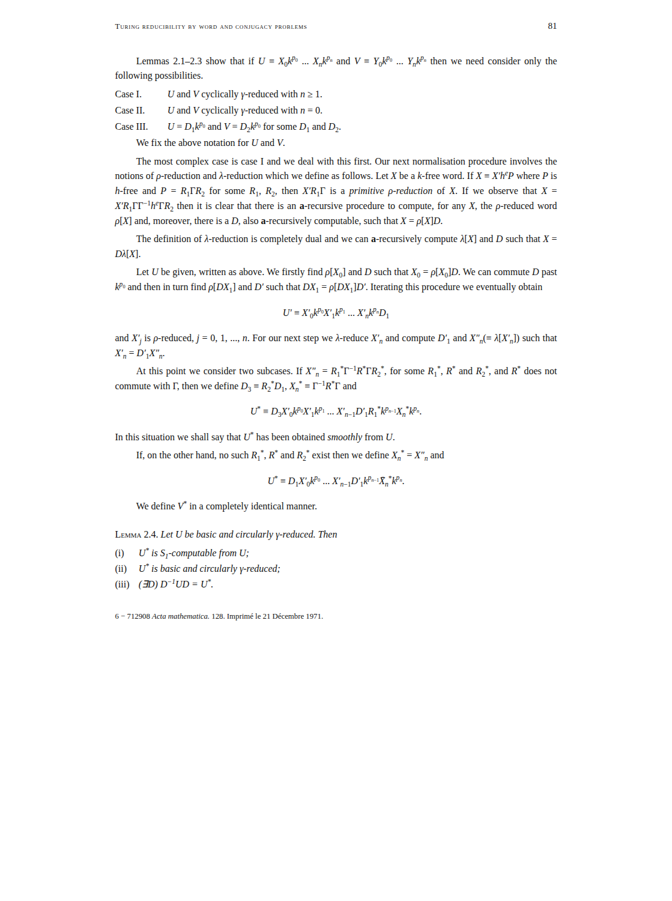Turing reducibility by word and conjugacy problems 81
Lemmas 2.1–2.3 show that if U ≡ X0kp0 ... Xnkpn and V ≡ Y0kp0 ... Ynkpn then we need consider only the following possibilities.
Case I. U and V cyclically γ-reduced with n ≥ 1.
Case II. U and V cyclically γ-reduced with n = 0.
Case III. U = D1kp0 and V = D2kp0 for some D1 and D2.
We fix the above notation for U and V.
The most complex case is case I and we deal with this first. Our next normalisation procedure involves the notions of ρ-reduction and λ-reduction which we define as follows. Let X be a k-free word. If X ≡ X′heP where P is h-free and P = R1ΓR2 for some R1, R2, then X′R1Γ is a primitive ρ-reduction of X. If we observe that X = X′R1ΓΓ−1he ΓR2 then it is clear that there is an a-recursive procedure to compute, for any X, the ρ-reduced word ρ[X] and, moreover, there is a D, also a-recursively computable, such that X = ρ[X]D.
The definition of λ-reduction is completely dual and we can a-recursively compute λ[X] and D such that X = Dλ[X].
Let U be given, written as above. We firstly find ρ[X0] and D such that X0 = ρ[X0]D. We can commute D past kp0 and then in turn find ρ[DX1] and D′ such that DX1 = ρ[DX1]D′. Iterating this procedure we eventually obtain
U′ ≡ X′0kp0X′1kp1 ... X′nkpnD1
and X′j is ρ-reduced, j = 0, 1, ..., n. For our next step we λ-reduce X′n and compute D′1 and X″n(≡ λ[X′n]) such that X′n = D′1X″n.
At this point we consider two subcases. If X″n = R1*Γ−1R*ΓR2*, for some R1*, R* and R2*, and R* does not commute with Γ, then we define D3 ≡ R2*D1, Xn* ≡ Γ−1R*Γ and
U* ≡ D3X′0kp0X′1kp1 ... X′n−1D′1R1*kpn−1Xn*kpn.
In this situation we shall say that U* has been obtained smoothly from U.
If, on the other hand, no such R1*, R* and R2* exist then we define Xn* = X″n and
U* ≡ D1X′0kp0 ... X′n−1D′1kpn−1X̄n*kpn.
We define V* in a completely identical manner.
Lemma 2.4. Let U be basic and circularly γ-reduced. Then
(i) U* is S1-computable from U;
(ii) U* is basic and circularly γ-reduced;
(iii) (∃D) D−1UD = U*.
6 − 712908 Acta mathematica. 128. Imprimé le 21 Décembre 1971.